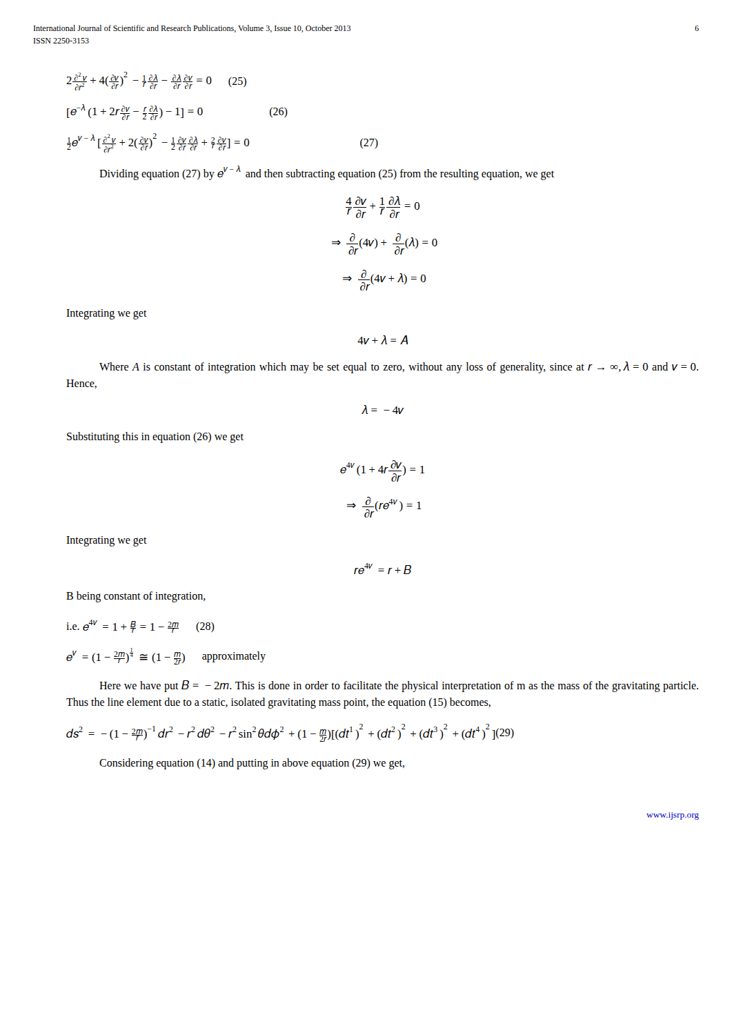International Journal of Scientific and Research Publications, Volume 3, Issue 10, October 2013
ISSN 2250-3153
6
2 ∂2ν∂r2 + 4 (∂ν∂r)2 − 1r ∂λ∂r − ∂λ∂r ∂ν∂r = 0 (25)
[ e−λ ( 1+2r ∂ν∂r − r2 ∂λ∂r ) −1 ] =0 (26)
12 eν−λ [ ∂2ν∂r2 + 2 (∂ν∂r)2 − 12 ∂ν∂r ∂λ∂r + 2r ∂ν∂r ] =0 (27)
Dividing equation (27) by eν−λ and then subtracting equation (25) from the resulting equation, we get
4r ∂ν∂r + 1r ∂λ∂r =0
⇒ ∂∂r (4ν) + ∂∂r (λ) =0
⇒ ∂∂r (4ν+λ) =0
Integrating we get
4ν+λ=A
Where A is constant of integration which may be set equal to zero, without any loss of generality, since at r→∞,λ=0 and ν=0. Hence,
λ=−4ν
Substituting this in equation (26) we get
e4ν ( 1+4r ∂ν∂r ) =1
⇒ ∂∂r (re4ν) =1
Integrating we get
re4ν =r+B
B being constant of integration,
i.e. e4ν = 1+Br = 1−2mr (28)
eν = (1−2mr) 14 ≅ (1−m2r) approximately
Here we have put B=−2m. This is done in order to facilitate the physical interpretation of m as the mass of the gravitating particle. Thus the line element due to a static, isolated gravitating mass point, the equation (15) becomes,
ds2 = − (1−2mr) −1 dr2 − r2dθ2 − r2 sin2 θdϕ2 + (1−m2r) [ (dt1)2 + (dt2)2 + (dt3)2 + (dt4)2 ] (29)
Considering equation (14) and putting in above equation (29) we get,
www.ijsrp.org